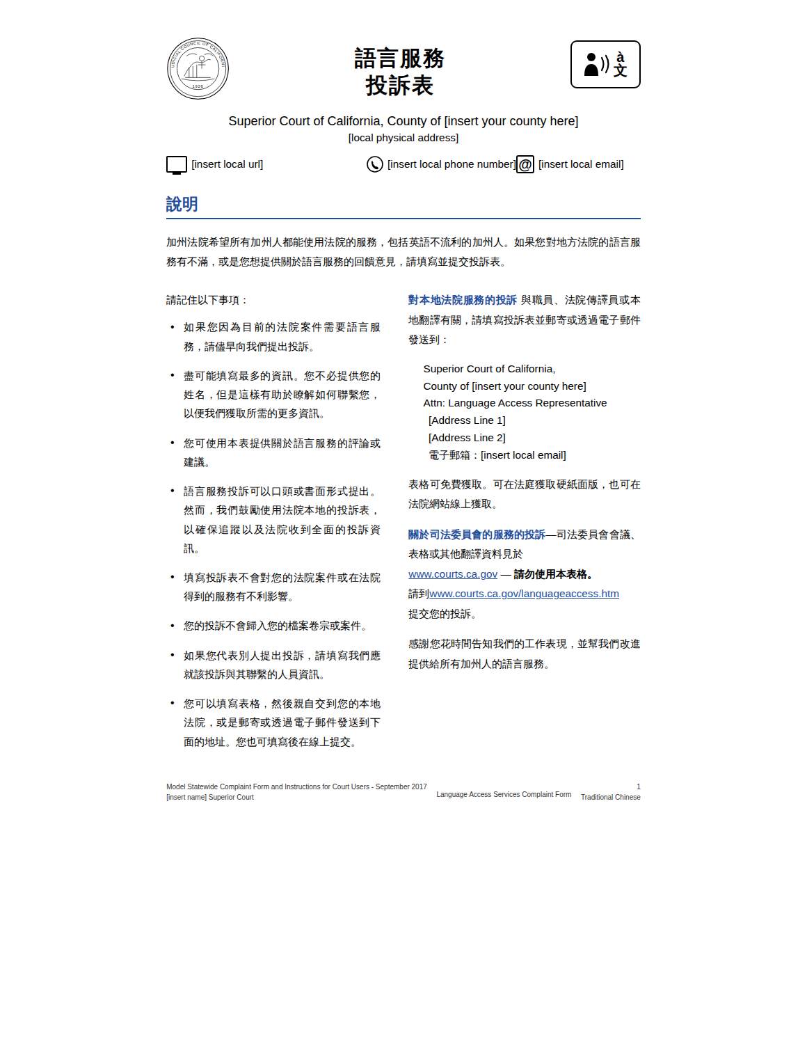JUDICIAL COUNCIL OF CALIFORNIA 1926
語言服務
投訴表
à 文
Superior Court of California, County of [insert your county here]
[local physical address]
[insert local url]
[insert local phone number]
@ [insert local email]
說明
加州法院希望所有加州人都能使用法院的服務，包括英語不流利的加州人。如果您對地方法院的語言服務有不滿，或是您想提供關於語言服務的回饋意見，請填寫並提交投訴表。
請記住以下事項：
如果您因為目前的法院案件需要語言服務，請儘早向我們提出投訴。
盡可能填寫最多的資訊。您不必提供您的姓名，但是這樣有助於瞭解如何聯繫您，以便我們獲取所需的更多資訊。
您可使用本表提供關於語言服務的評論或建議。
語言服務投訴可以口頭或書面形式提出。然而，我們鼓勵使用法院本地的投訴表，以確保追蹤以及法院收到全面的投訴資訊。
填寫投訴表不會對您的法院案件或在法院得到的服務有不利影響。
您的投訴不會歸入您的檔案卷宗或案件。
如果您代表別人提出投訴，請填寫我們應就該投訴與其聯繫的人員資訊。
您可以填寫表格，然後親自交到您的本地法院，或是郵寄或透過電子郵件發送到下面的地址。您也可填寫後在線上提交。
對本地法院服務的投訴 與職員、法院傳譯員或本地翻譯有關，請填寫投訴表並郵寄或透過電子郵件發送到：
Superior Court of California,
County of [insert your county here]
Attn: Language Access Representative
[Address Line 1]
[Address Line 2]
電子郵箱：[insert local email]
表格可免費獲取。可在法庭獲取硬紙面版，也可在法院網站線上獲取。
關於司法委員會的服務的投訴—司法委員會會議、表格或其他翻譯資料見於
www.courts.ca.gov — 請勿使用本表格。
請到www.courts.ca.gov/languageaccess.htm
提交您的投訴。
感謝您花時間告知我們的工作表現，並幫我們改進提供給所有加州人的語言服務。
Model Statewide Complaint Form and Instructions for Court Users - September 2017
[insert name] Superior Court
Language Access Services Complaint Form
1
Traditional Chinese